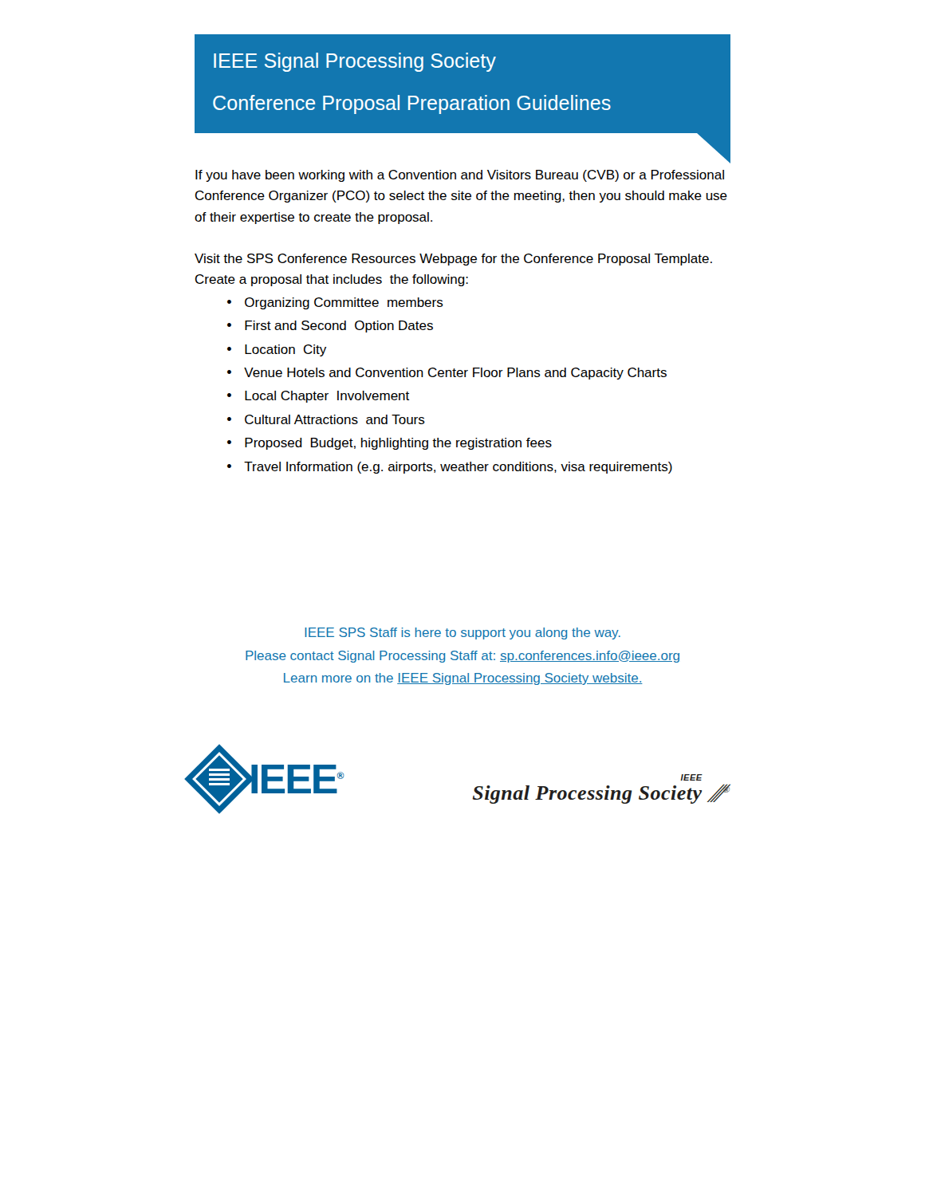IEEE Signal Processing Society
Conference Proposal Preparation Guidelines
If you have been working with a Convention and Visitors Bureau (CVB) or a Professional Conference Organizer (PCO) to select the site of the meeting, then you should make use of their expertise to create the proposal.
Visit the SPS Conference Resources Webpage for the Conference Proposal Template. Create a proposal that includes the following:
Organizing Committee members
First and Second Option Dates
Location City
Venue Hotels and Convention Center Floor Plans and Capacity Charts
Local Chapter Involvement
Cultural Attractions and Tours
Proposed Budget, highlighting the registration fees
Travel Information (e.g. airports, weather conditions, visa requirements)
IEEE SPS Staff is here to support you along the way.
Please contact Signal Processing Staff at: sp.conferences.info@ieee.org
Learn more on the IEEE Signal Processing Society website.
IEEE®
IEEE
Signal Processing Society
⁄⁄⁄®